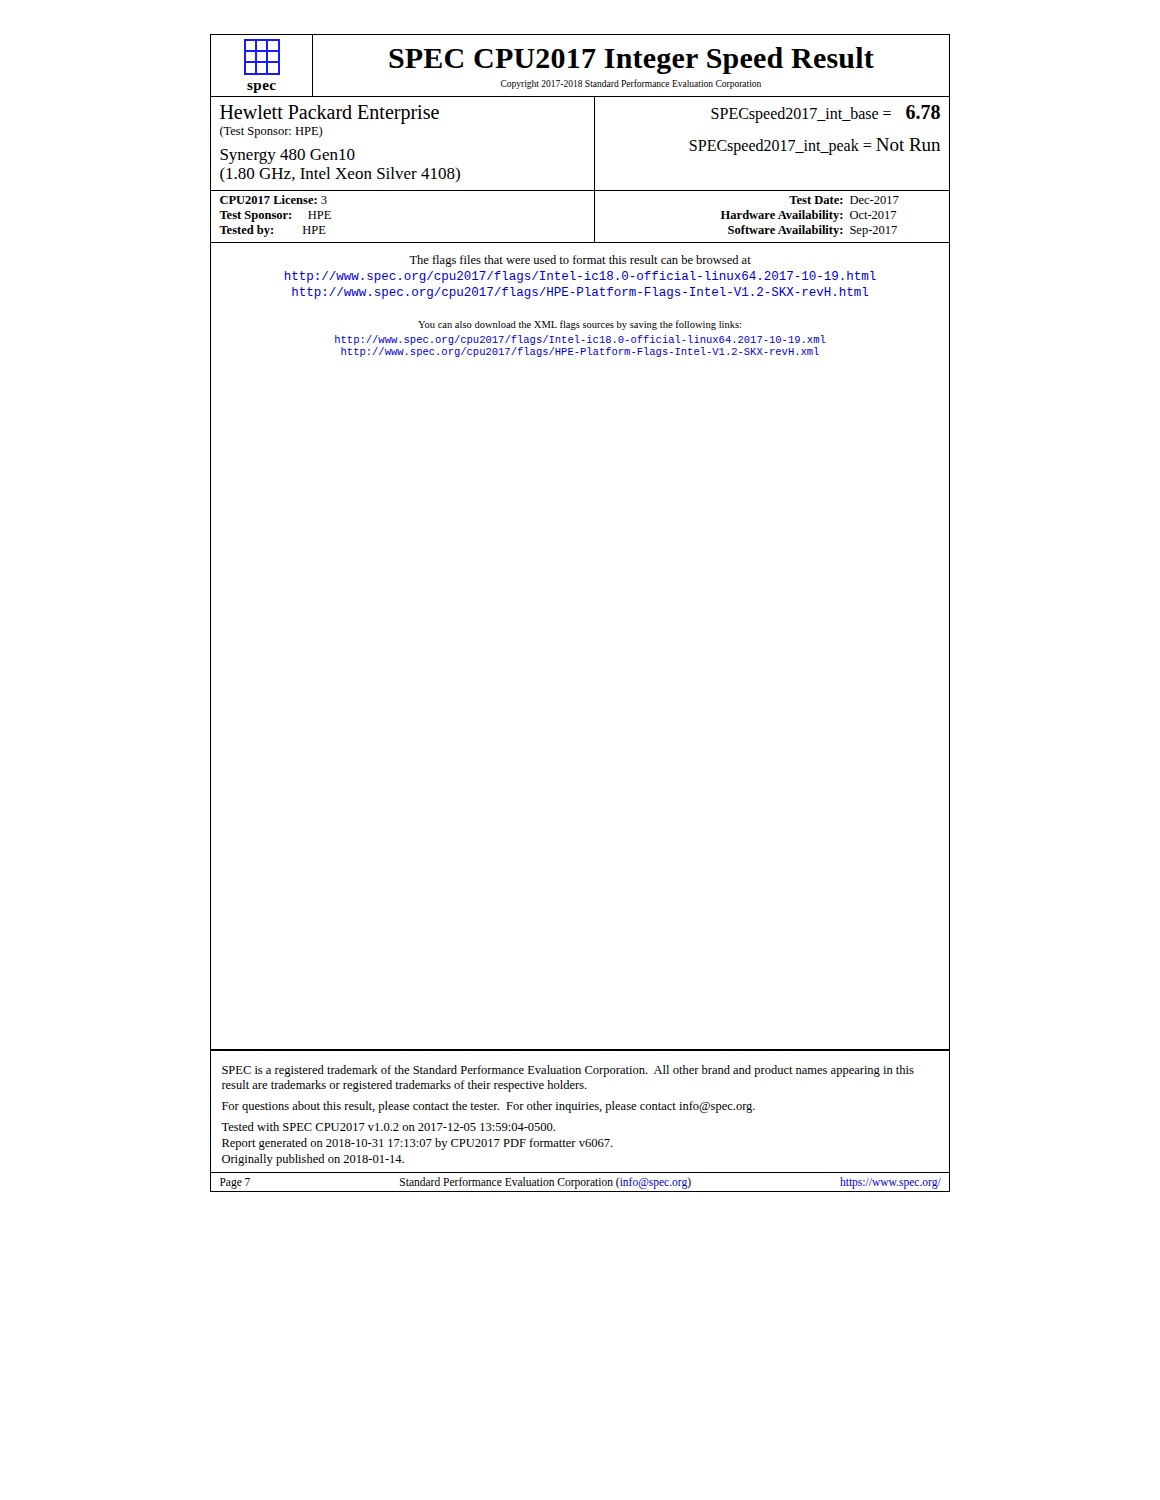spec
SPEC CPU2017 Integer Speed Result
Copyright 2017-2018 Standard Performance Evaluation Corporation
Hewlett Packard Enterprise
(Test Sponsor: HPE)
Synergy 480 Gen10
(1.80 GHz, Intel Xeon Silver 4108)
SPECspeed2017_int_base = 6.78
SPECspeed2017_int_peak = Not Run
CPU2017 License: 3
Test Sponsor: HPE
Tested by: HPE
Test Date: Dec-2017
Hardware Availability: Oct-2017
Software Availability: Sep-2017
The flags files that were used to format this result can be browsed at
http://www.spec.org/cpu2017/flags/Intel-ic18.0-official-linux64.2017-10-19.html
http://www.spec.org/cpu2017/flags/HPE-Platform-Flags-Intel-V1.2-SKX-revH.html
You can also download the XML flags sources by saving the following links:
http://www.spec.org/cpu2017/flags/Intel-ic18.0-official-linux64.2017-10-19.xml
http://www.spec.org/cpu2017/flags/HPE-Platform-Flags-Intel-V1.2-SKX-revH.xml
SPEC is a registered trademark of the Standard Performance Evaluation Corporation. All other brand and product names appearing in this result are trademarks or registered trademarks of their respective holders.
For questions about this result, please contact the tester. For other inquiries, please contact info@spec.org.
Tested with SPEC CPU2017 v1.0.2 on 2017-12-05 13:59:04-0500.
Report generated on 2018-10-31 17:13:07 by CPU2017 PDF formatter v6067.
Originally published on 2018-01-14.
Page 7
Standard Performance Evaluation Corporation (info@spec.org)
https://www.spec.org/